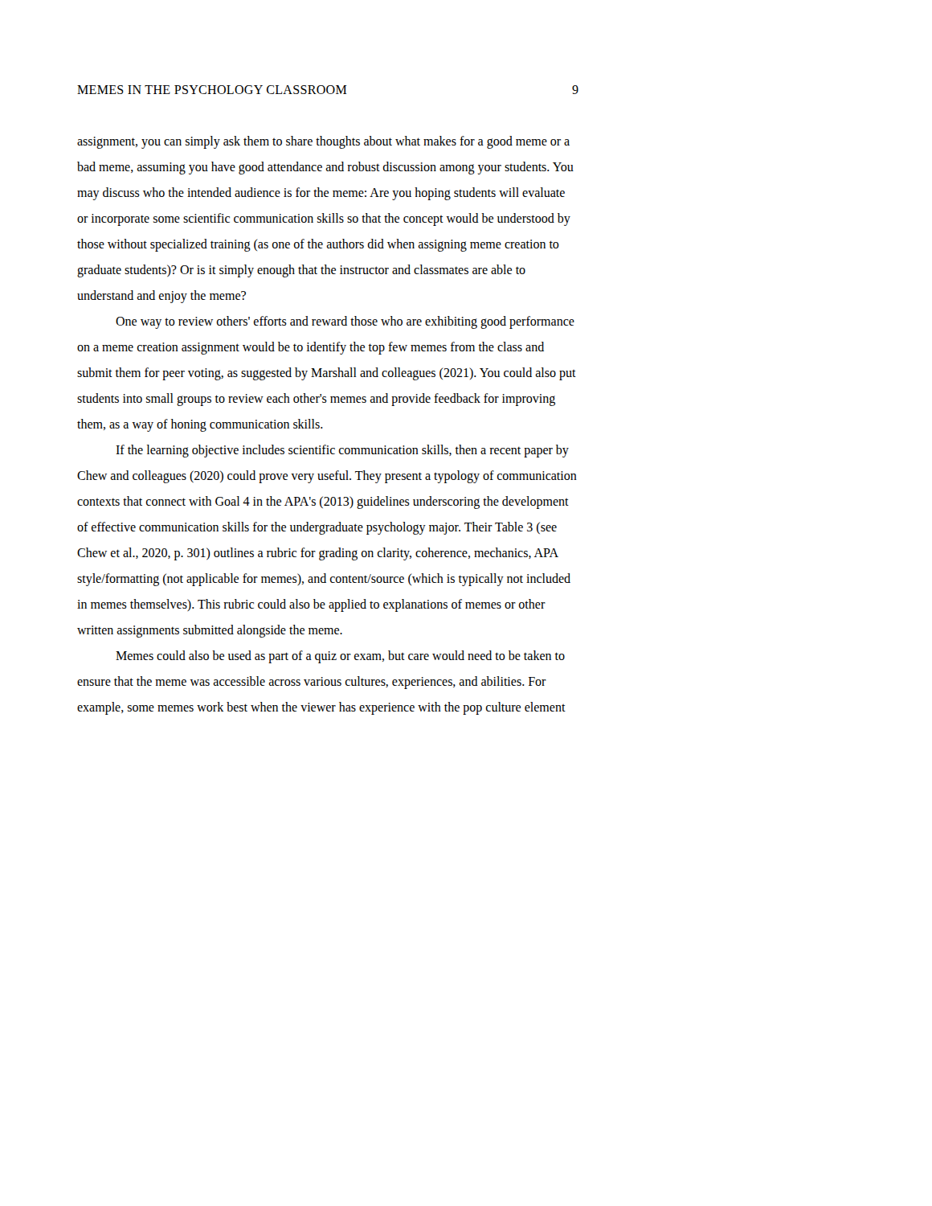Memes in the Psychology Classroom 9
assignment, you can simply ask them to share thoughts about what makes for a good meme or a bad meme, assuming you have good attendance and robust discussion among your students. You may discuss who the intended audience is for the meme: Are you hoping students will evaluate or incorporate some scientific communication skills so that the concept would be understood by those without specialized training (as one of the authors did when assigning meme creation to graduate students)? Or is it simply enough that the instructor and classmates are able to understand and enjoy the meme?
One way to review others' efforts and reward those who are exhibiting good performance on a meme creation assignment would be to identify the top few memes from the class and submit them for peer voting, as suggested by Marshall and colleagues (2021). You could also put students into small groups to review each other's memes and provide feedback for improving them, as a way of honing communication skills.
If the learning objective includes scientific communication skills, then a recent paper by Chew and colleagues (2020) could prove very useful. They present a typology of communication contexts that connect with Goal 4 in the APA's (2013) guidelines underscoring the development of effective communication skills for the undergraduate psychology major. Their Table 3 (see Chew et al., 2020, p. 301) outlines a rubric for grading on clarity, coherence, mechanics, APA style/formatting (not applicable for memes), and content/source (which is typically not included in memes themselves). This rubric could also be applied to explanations of memes or other written assignments submitted alongside the meme.
Memes could also be used as part of a quiz or exam, but care would need to be taken to ensure that the meme was accessible across various cultures, experiences, and abilities. For example, some memes work best when the viewer has experience with the pop culture element